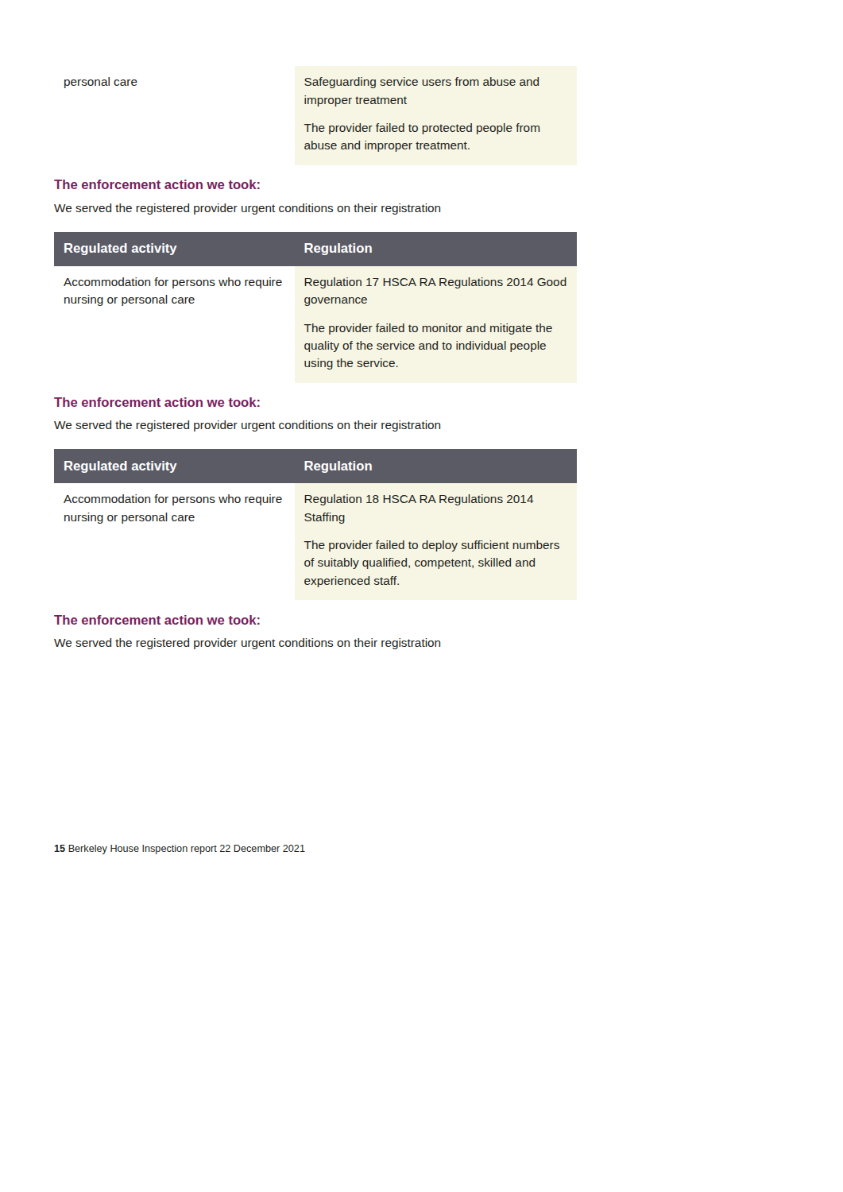| personal care | Safeguarding service users from abuse and improper treatment The provider failed to protected people from abuse and improper treatment. |
The enforcement action we took:
We served the registered provider urgent conditions on their registration
| Regulated activity | Regulation |
| --- | --- |
| Accommodation for persons who require nursing or personal care | Regulation 17 HSCA RA Regulations 2014 Good governance The provider failed to monitor and mitigate the quality of the service and to individual people using the service. |
The enforcement action we took:
We served the registered provider urgent conditions on their registration
| Regulated activity | Regulation |
| --- | --- |
| Accommodation for persons who require nursing or personal care | Regulation 18 HSCA RA Regulations 2014 Staffing The provider failed to deploy sufficient numbers of suitably qualified, competent, skilled and experienced staff. |
The enforcement action we took:
We served the registered provider urgent conditions on their registration
15 Berkeley House Inspection report 22 December 2021